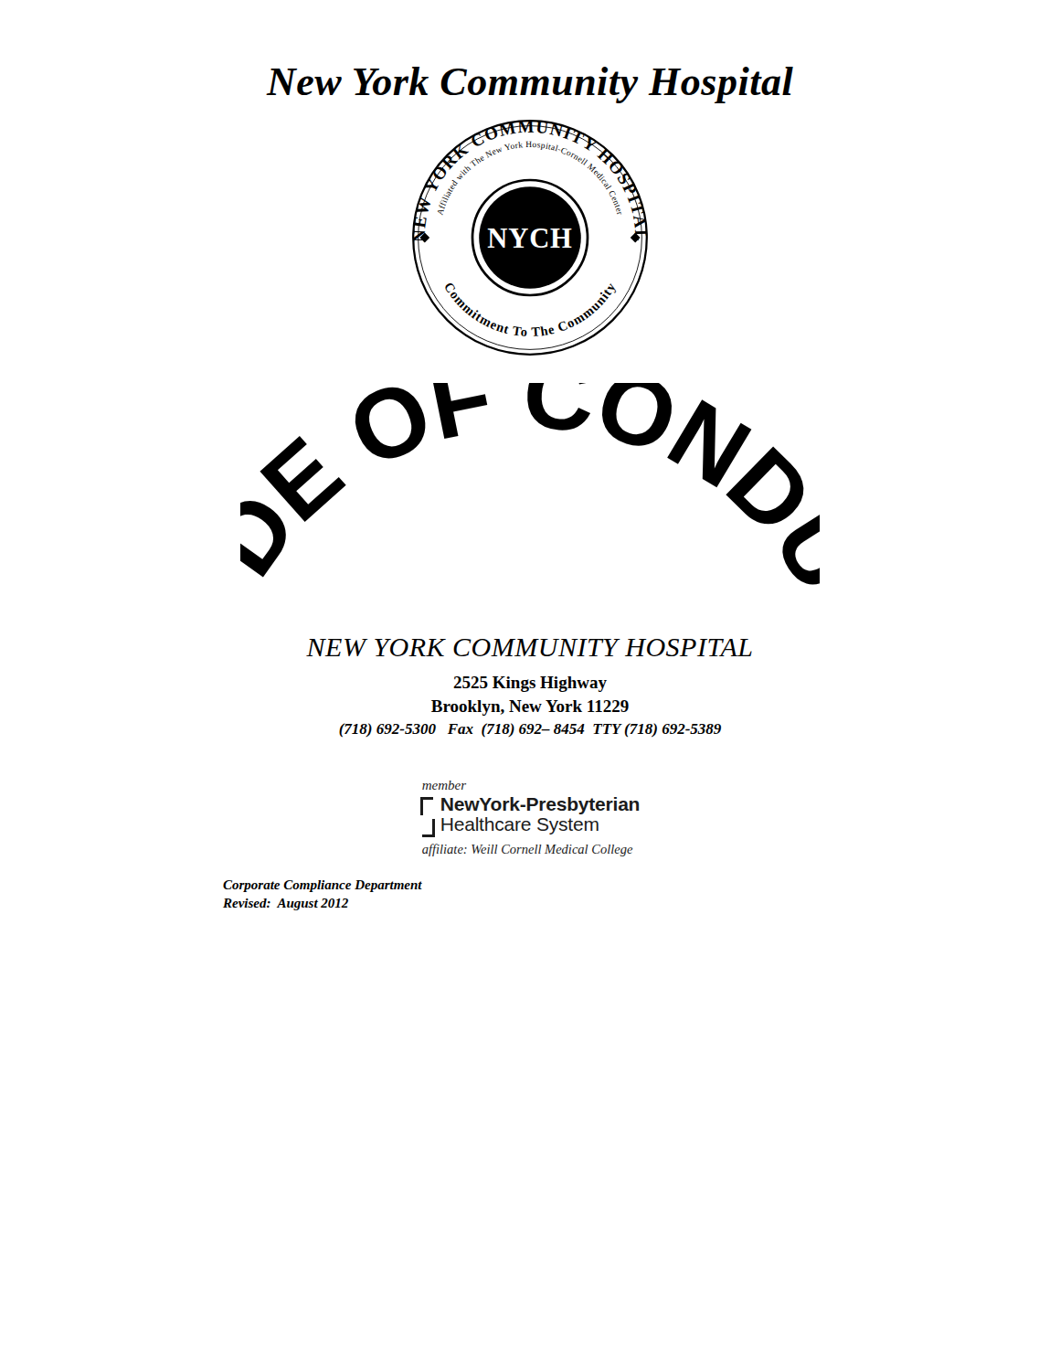New York Community Hospital
NYCH NEW YORK COMMUNITY HOSPITAL Affiliated with The New York Hospital-Cornell Medical Center Commitment To The Community
CODE OF CONDUCT
NEW YORK COMMUNITY HOSPITAL
2525 Kings Highway
Brooklyn, New York 11229
(718) 692-5300 Fax (718) 692– 8454 TTY (718) 692-5389
member
NewYork-Presbyterian
Healthcare System
affiliate: Weill Cornell Medical College
Corporate Compliance Department
Revised: August 2012